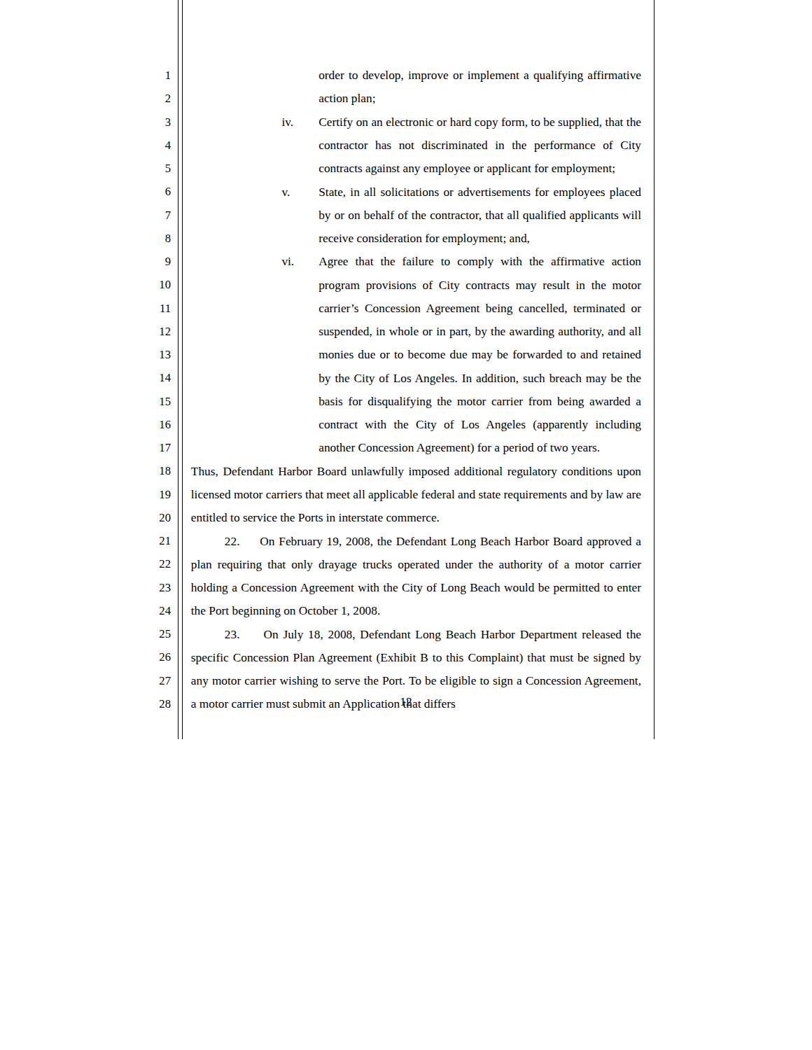1
2
3
4
5
6
7
8
9
10
11
12
13
14
15
16
17
18
19
20
21
22
23
24
25
26
27
28
order to develop, improve or implement a qualifying affirmative action plan;
iv.
Certify on an electronic or hard copy form, to be supplied, that the contractor has not discriminated in the performance of City contracts against any employee or applicant for employment;
v.
State, in all solicitations or advertisements for employees placed by or on behalf of the contractor, that all qualified applicants will receive consideration for employment; and,
vi.
Agree that the failure to comply with the affirmative action program provisions of City contracts may result in the motor carrier’s Concession Agreement being cancelled, terminated or suspended, in whole or in part, by the awarding authority, and all monies due or to become due may be forwarded to and retained by the City of Los Angeles. In addition, such breach may be the basis for disqualifying the motor carrier from being awarded a contract with the City of Los Angeles (apparently including another Concession Agreement) for a period of two years.
Thus, Defendant Harbor Board unlawfully imposed additional regulatory conditions upon licensed motor carriers that meet all applicable federal and state requirements and by law are entitled to service the Ports in interstate commerce.
22. On February 19, 2008, the Defendant Long Beach Harbor Board approved a plan requiring that only drayage trucks operated under the authority of a motor carrier holding a Concession Agreement with the City of Long Beach would be permitted to enter the Port beginning on October 1, 2008.
23. On July 18, 2008, Defendant Long Beach Harbor Department released the specific Concession Plan Agreement (Exhibit B to this Complaint) that must be signed by any motor carrier wishing to serve the Port. To be eligible to sign a Concession Agreement, a motor carrier must submit an Application that differs
12